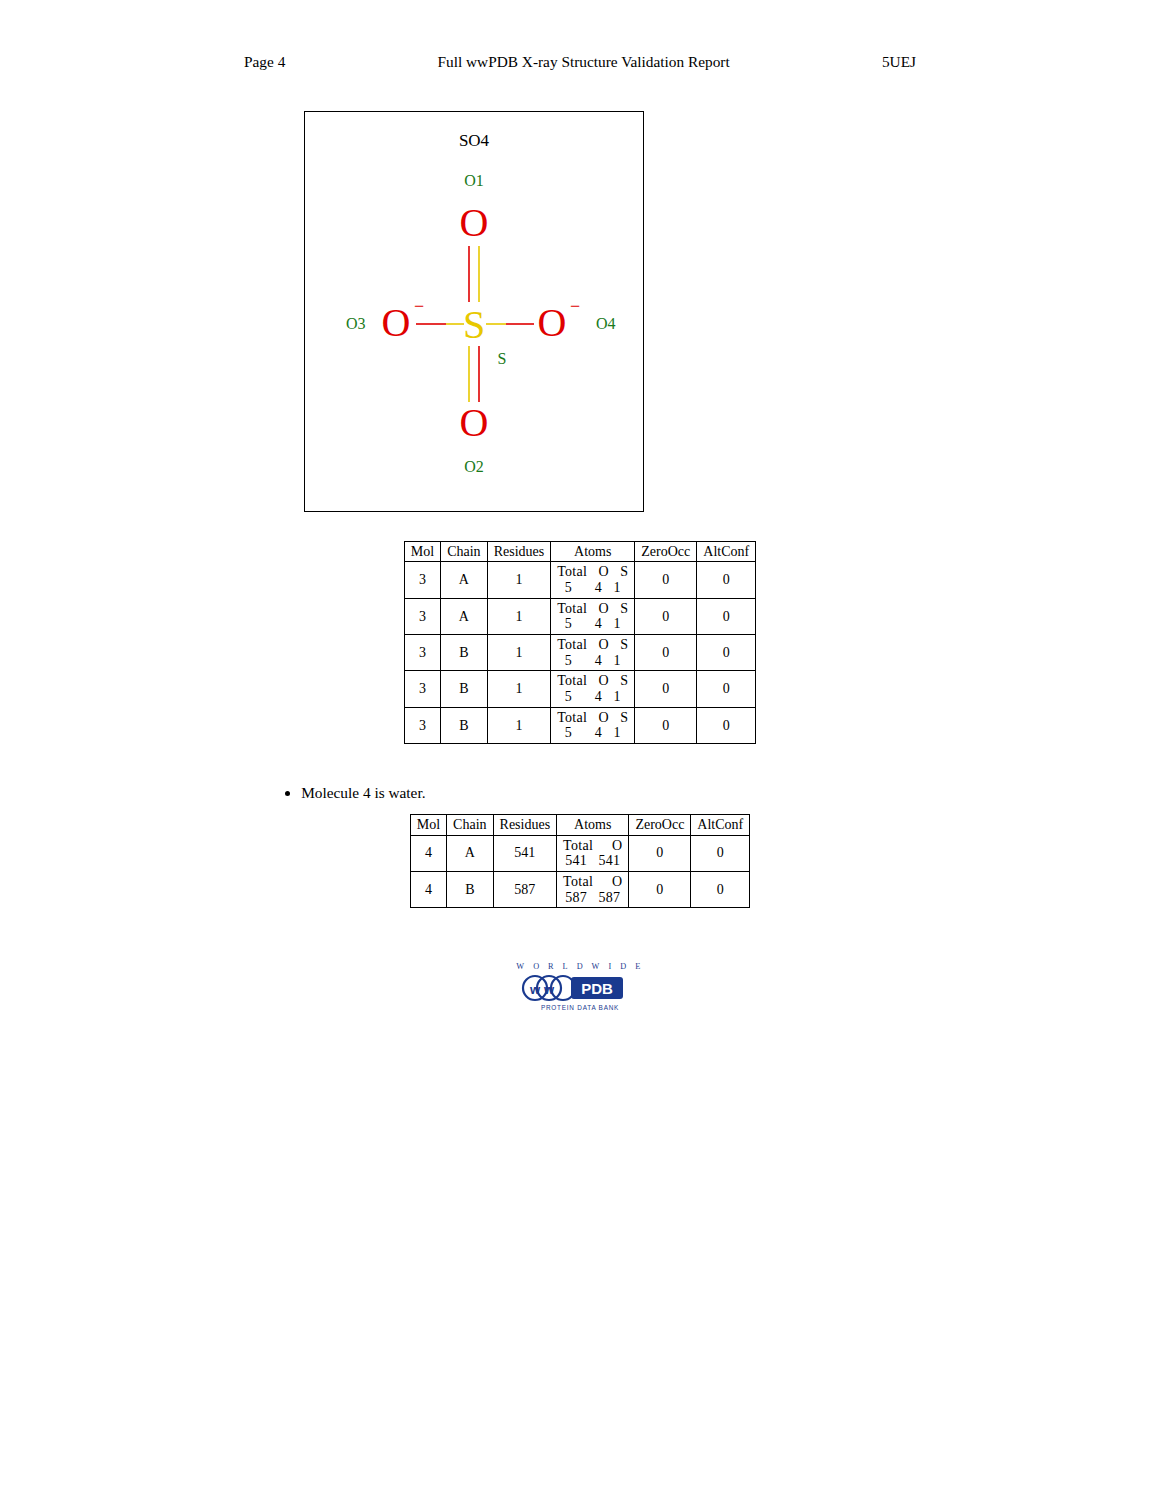Page 4
Full wwPDB X-ray Structure Validation Report
5UEJ
SO4 O1 O O3 O − S S O − O4 O O2
| Mol | Chain | Residues | Atoms | ZeroOcc | AltConf |
| --- | --- | --- | --- | --- | --- |
| 3 | A | 1 | Total O S 5 4 1 | 0 | 0 |
| 3 | A | 1 | Total O S 5 4 1 | 0 | 0 |
| 3 | B | 1 | Total O S 5 4 1 | 0 | 0 |
| 3 | B | 1 | Total O S 5 4 1 | 0 | 0 |
| 3 | B | 1 | Total O S 5 4 1 | 0 | 0 |
Molecule 4 is water.
| Mol | Chain | Residues | Atoms | ZeroOcc | AltConf |
| --- | --- | --- | --- | --- | --- |
| 4 | A | 541 | Total O 541 541 | 0 | 0 |
| 4 | B | 587 | Total O 587 587 | 0 | 0 |
W O R L D W I D E
w w PDB PROTEIN DATA BANK